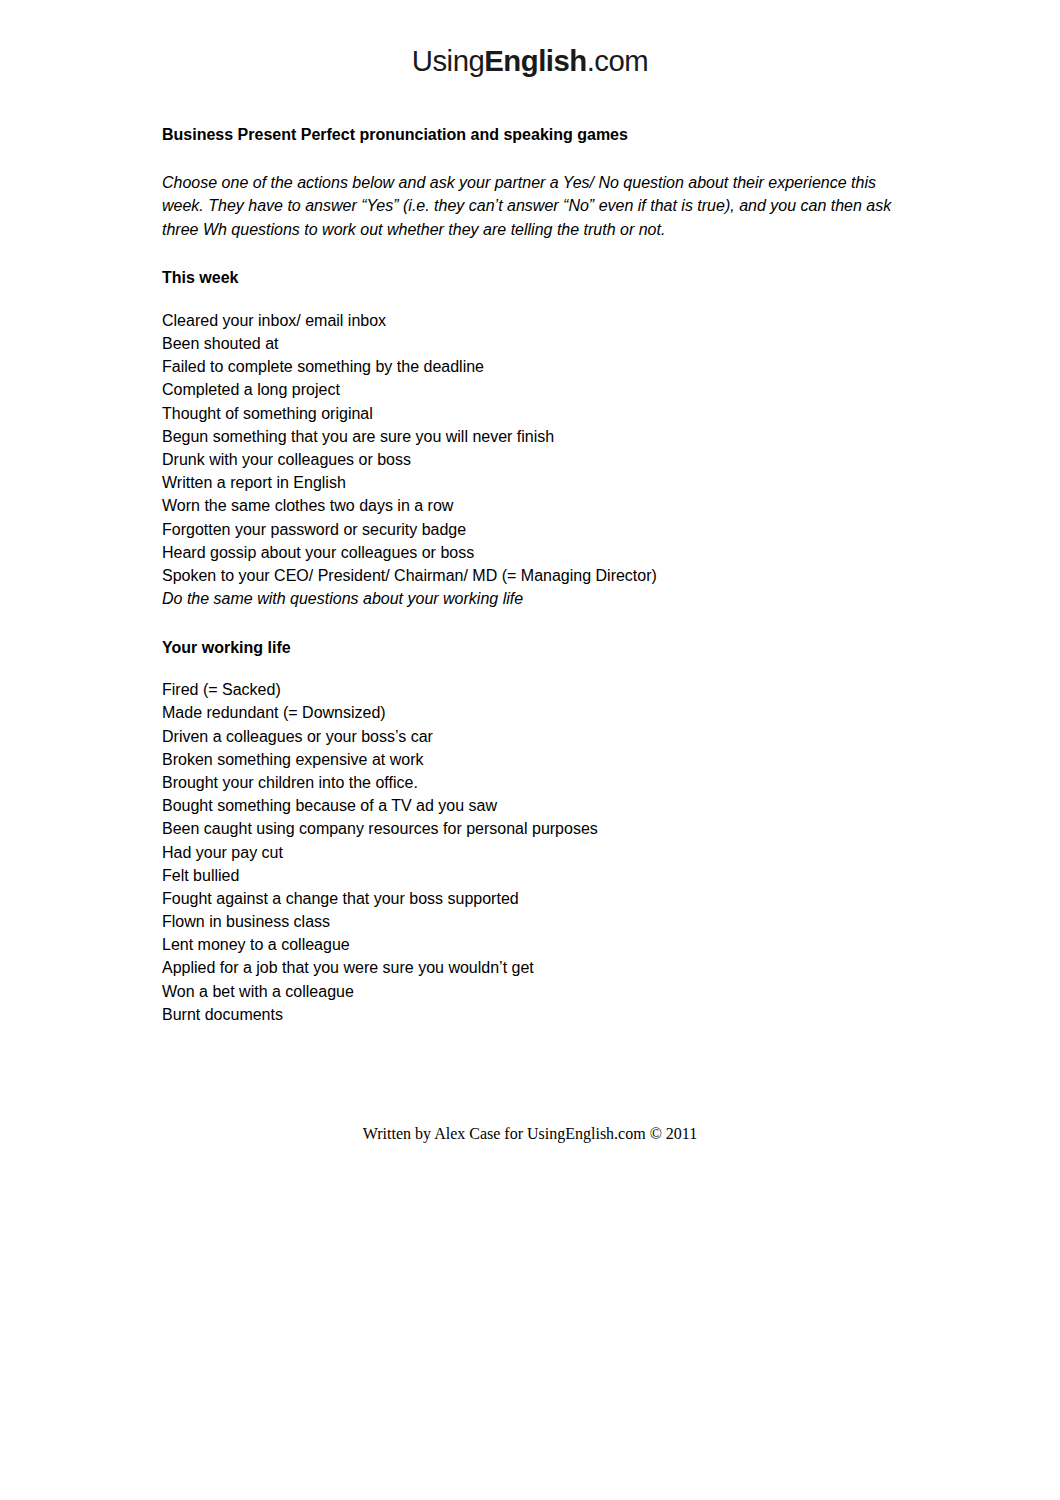Using English.com
Business Present Perfect pronunciation and speaking games
Choose one of the actions below and ask your partner a Yes/ No question about their experience this week. They have to answer “Yes” (i.e. they can’t answer “No” even if that is true), and you can then ask three Wh questions to work out whether they are telling the truth or not.
This week
Cleared your inbox/ email inbox
Been shouted at
Failed to complete something by the deadline
Completed a long project
Thought of something original
Begun something that you are sure you will never finish
Drunk with your colleagues or boss
Written a report in English
Worn the same clothes two days in a row
Forgotten your password or security badge
Heard gossip about your colleagues or boss
Spoken to your CEO/ President/ Chairman/ MD (= Managing Director)
Do the same with questions about your working life
Your working life
Fired (= Sacked)
Made redundant (= Downsized)
Driven a colleagues or your boss’s car
Broken something expensive at work
Brought your children into the office.
Bought something because of a TV ad you saw
Been caught using company resources for personal purposes
Had your pay cut
Felt bullied
Fought against a change that your boss supported
Flown in business class
Lent money to a colleague
Applied for a job that you were sure you wouldn’t get
Won a bet with a colleague
Burnt documents
Written by Alex Case for UsingEnglish.com © 2011